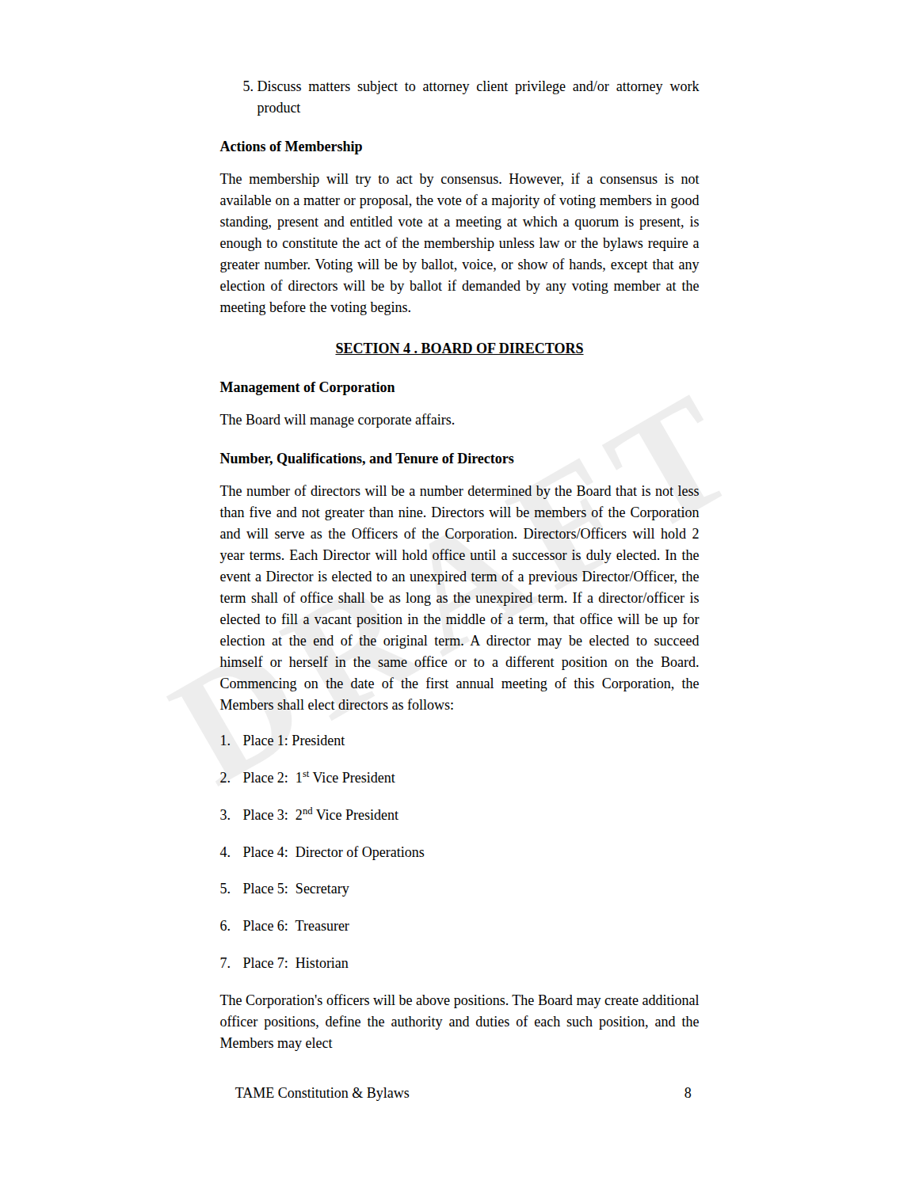DRAFT
Discuss matters subject to attorney client privilege and/or attorney work product
Actions of Membership
The membership will try to act by consensus. However, if a consensus is not available on a matter or proposal, the vote of a majority of voting members in good standing, present and entitled vote at a meeting at which a quorum is present, is enough to constitute the act of the membership unless law or the bylaws require a greater number. Voting will be by ballot, voice, or show of hands, except that any election of directors will be by ballot if demanded by any voting member at the meeting before the voting begins.
SECTION 4 . BOARD OF DIRECTORS
Management of Corporation
The Board will manage corporate affairs.
Number, Qualifications, and Tenure of Directors
The number of directors will be a number determined by the Board that is not less than five and not greater than nine. Directors will be members of the Corporation and will serve as the Officers of the Corporation. Directors/Officers will hold 2 year terms. Each Director will hold office until a successor is duly elected. In the event a Director is elected to an unexpired term of a previous Director/Officer, the term shall of office shall be as long as the unexpired term. If a director/officer is elected to fill a vacant position in the middle of a term, that office will be up for election at the end of the original term. A director may be elected to succeed himself or herself in the same office or to a different position on the Board. Commencing on the date of the first annual meeting of this Corporation, the Members shall elect directors as follows:
Place 1: President
Place 2: 1st Vice President
Place 3: 2nd Vice President
Place 4: Director of Operations
Place 5: Secretary
Place 6: Treasurer
Place 7: Historian
The Corporation's officers will be above positions. The Board may create additional officer positions, define the authority and duties of each such position, and the Members may elect
TAME Constitution & Bylaws 8